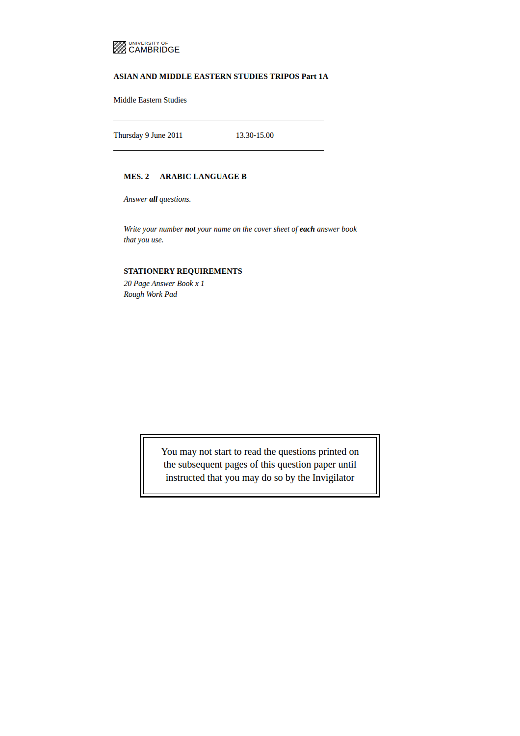UNIVERSITY OF CAMBRIDGE
ASIAN AND MIDDLE EASTERN STUDIES TRIPOS Part 1A
Middle Eastern Studies
Thursday 9 June 2011 13.30-15.00
MES. 2 ARABIC LANGUAGE B
Answer all questions.
Write your number not your name on the cover sheet of each answer book that you use.
STATIONERY REQUIREMENTS
20 Page Answer Book x 1
Rough Work Pad
You may not start to read the questions printed on the subsequent pages of this question paper until instructed that you may do so by the Invigilator